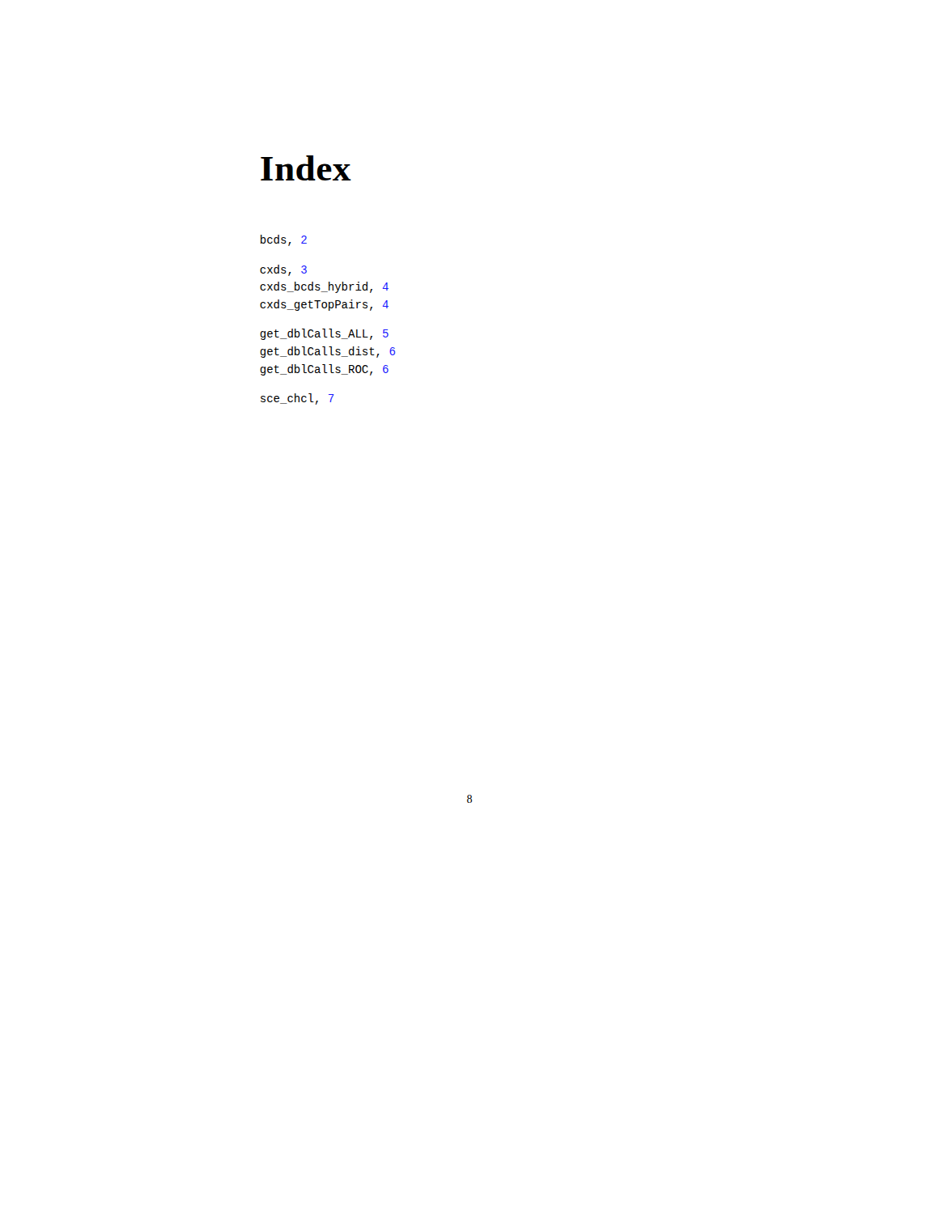Index
bcds, 2
cxds, 3
cxds_bcds_hybrid, 4
cxds_getTopPairs, 4
get_dblCalls_ALL, 5
get_dblCalls_dist, 6
get_dblCalls_ROC, 6
sce_chcl, 7
8